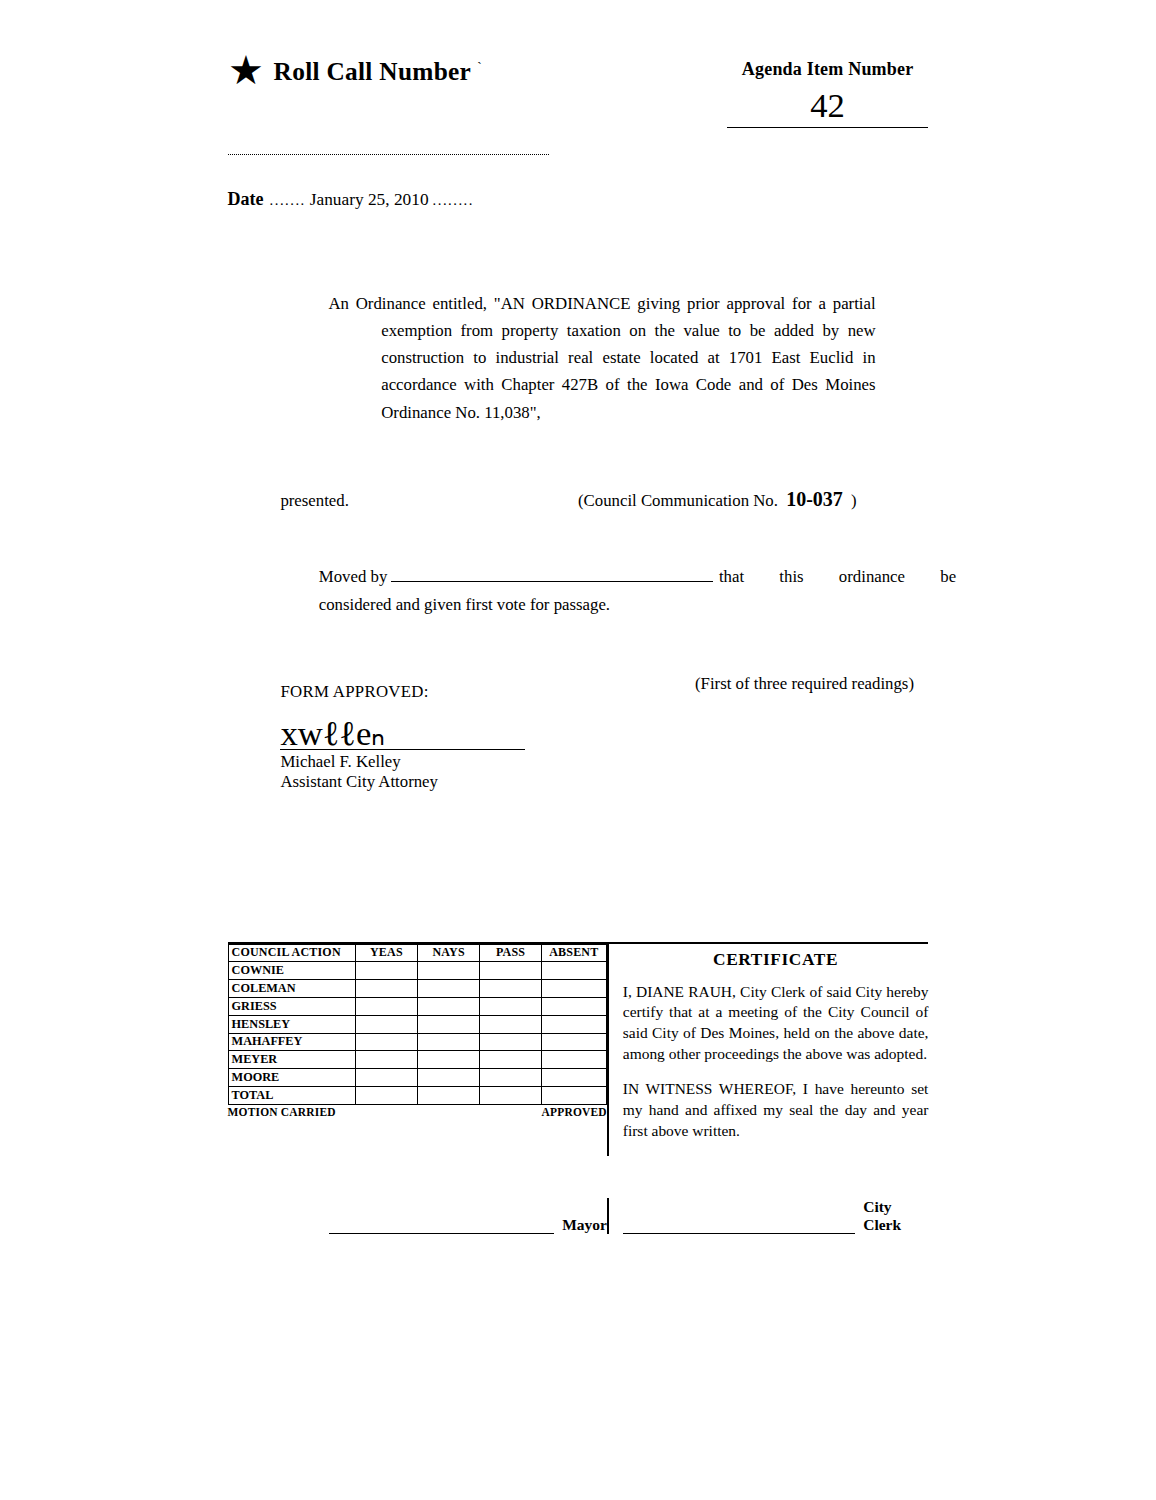★
Roll Call Number `
Agenda Item Number
42
Date ....... January 25, 2010 ........
An Ordinance entitled, "AN ORDINANCE giving prior approval for a partial exemption from property taxation on the value to be added by new construction to industrial real estate located at 1701 East Euclid in accordance with Chapter 427B of the Iowa Code and of Des Moines Ordinance No. 11,038",
presented.
(Council Communication No. 10-037 )
Moved by that this ordinance be
considered and given first vote for passage.
FORM APPROVED:
xwℓℓeₙ
Michael F. Kelley
Assistant City Attorney
(First of three required readings)
| COUNCIL ACTION | YEAS | NAYS | PASS | ABSENT |
| --- | --- | --- | --- | --- |
| COWNIE | | | | |
| COLEMAN | | | | |
| GRIESS | | | | |
| HENSLEY | | | | |
| MAHAFFEY | | | | |
| MEYER | | | | |
| MOORE | | | | |
| TOTAL | | | | |
MOTION CARRIED APPROVED
CERTIFICATE
I, DIANE RAUH, City Clerk of said City hereby certify that at a meeting of the City Council of said City of Des Moines, held on the above date, among other proceedings the above was adopted.
IN WITNESS WHEREOF, I have hereunto set my hand and affixed my seal the day and year first above written.
Mayor
City Clerk